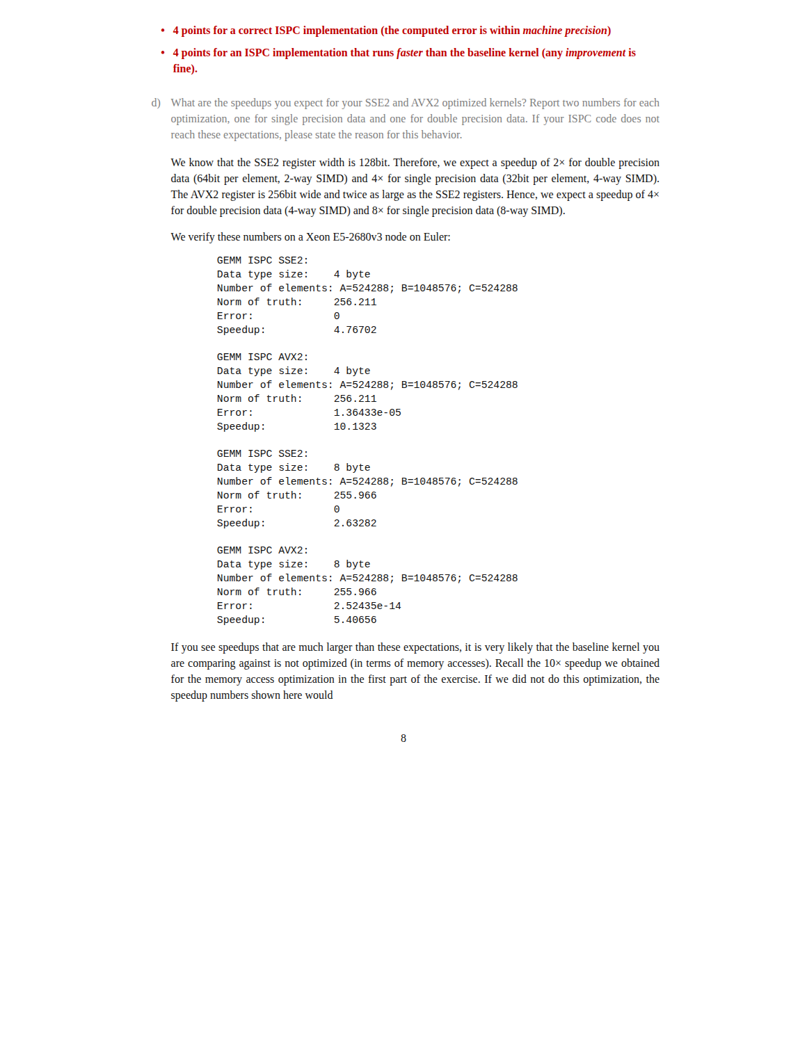4 points for a correct ISPC implementation (the computed error is within machine precision)
4 points for an ISPC implementation that runs faster than the baseline kernel (any improvement is fine).
What are the speedups you expect for your SSE2 and AVX2 optimized kernels? Report two numbers for each optimization, one for single precision data and one for double precision data. If your ISPC code does not reach these expectations, please state the reason for this behavior.
We know that the SSE2 register width is 128bit. Therefore, we expect a speedup of 2× for double precision data (64bit per element, 2-way SIMD) and 4× for single precision data (32bit per element, 4-way SIMD). The AVX2 register is 256bit wide and twice as large as the SSE2 registers. Hence, we expect a speedup of 4× for double precision data (4-way SIMD) and 8× for single precision data (8-way SIMD).
We verify these numbers on a Xeon E5-2680v3 node on Euler:
GEMM ISPC SSE2:
Data type size:    4 byte
Number of elements: A=524288; B=1048576; C=524288
Norm of truth:     256.211
Error:             0
Speedup:           4.76702

GEMM ISPC AVX2:
Data type size:    4 byte
Number of elements: A=524288; B=1048576; C=524288
Norm of truth:     256.211
Error:             1.36433e-05
Speedup:           10.1323

GEMM ISPC SSE2:
Data type size:    8 byte
Number of elements: A=524288; B=1048576; C=524288
Norm of truth:     255.966
Error:             0
Speedup:           2.63282

GEMM ISPC AVX2:
Data type size:    8 byte
Number of elements: A=524288; B=1048576; C=524288
Norm of truth:     255.966
Error:             2.52435e-14
Speedup:           5.40656
If you see speedups that are much larger than these expectations, it is very likely that the baseline kernel you are comparing against is not optimized (in terms of memory accesses). Recall the 10× speedup we obtained for the memory access optimization in the first part of the exercise. If we did not do this optimization, the speedup numbers shown here would
8